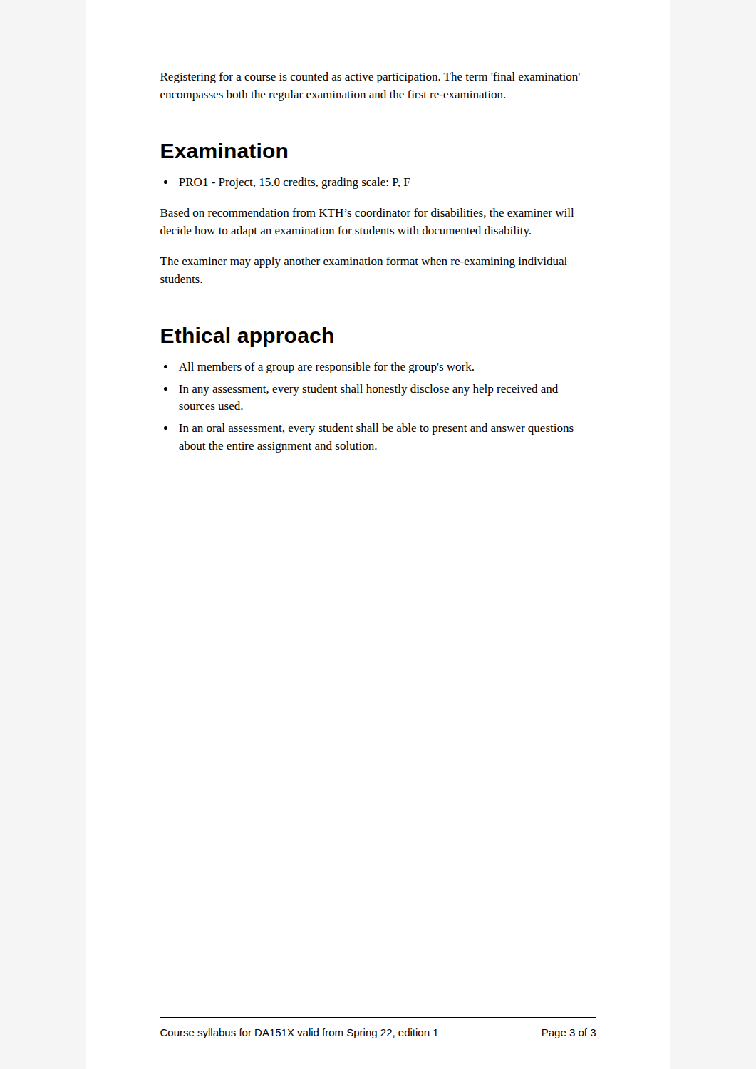Registering for a course is counted as active participation. The term 'final examination' encompasses both the regular examination and the first re-examination.
Examination
PRO1 - Project, 15.0 credits, grading scale: P, F
Based on recommendation from KTH’s coordinator for disabilities, the examiner will decide how to adapt an examination for students with documented disability.
The examiner may apply another examination format when re-examining individual students.
Ethical approach
All members of a group are responsible for the group's work.
In any assessment, every student shall honestly disclose any help received and sources used.
In an oral assessment, every student shall be able to present and answer questions about the entire assignment and solution.
Course syllabus for DA151X valid from Spring 22, edition 1 Page 3 of 3